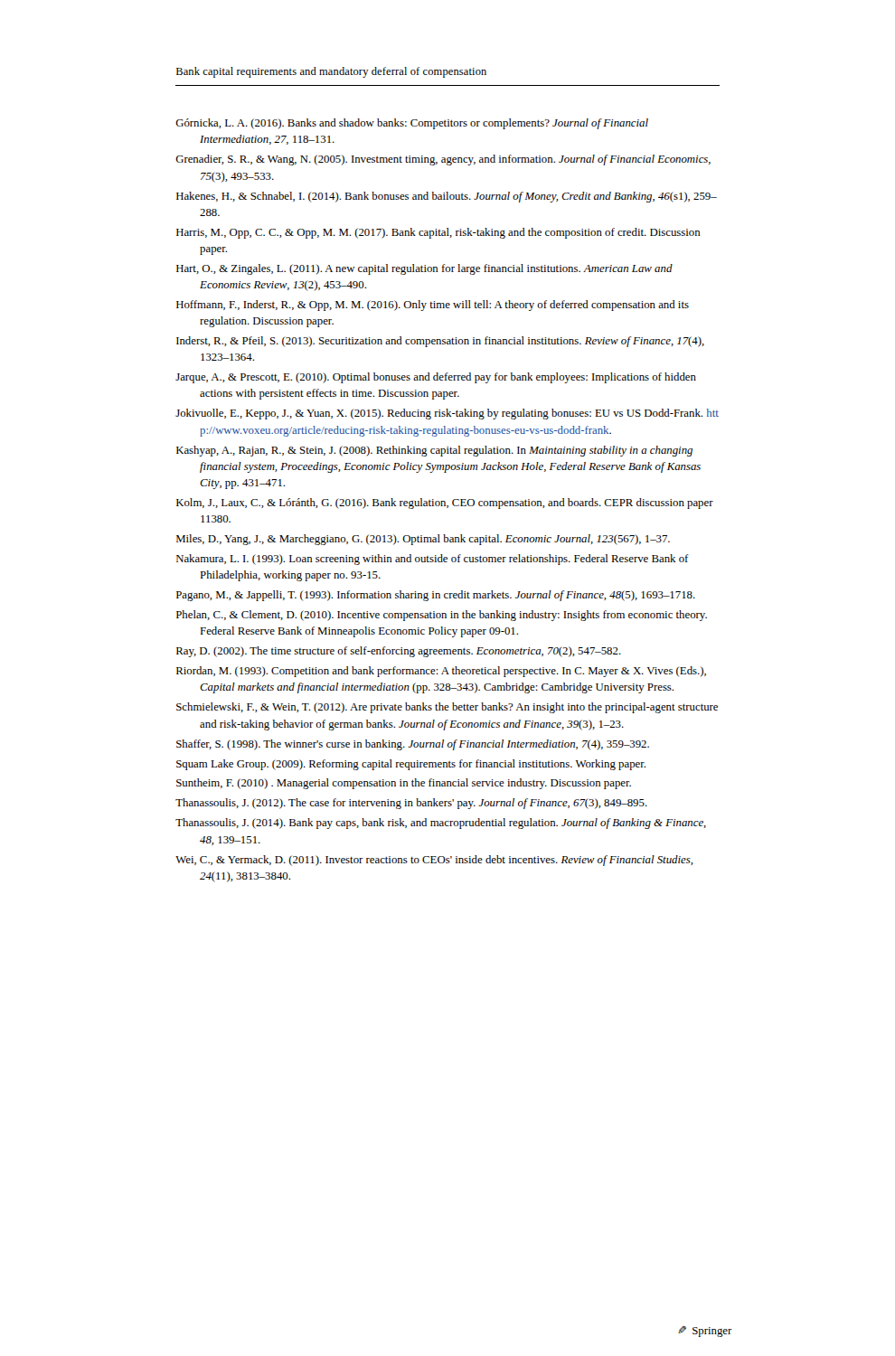Bank capital requirements and mandatory deferral of compensation
Górnicka, L. A. (2016). Banks and shadow banks: Competitors or complements? Journal of Financial Intermediation, 27, 118–131.
Grenadier, S. R., & Wang, N. (2005). Investment timing, agency, and information. Journal of Financial Economics, 75(3), 493–533.
Hakenes, H., & Schnabel, I. (2014). Bank bonuses and bailouts. Journal of Money, Credit and Banking, 46(s1), 259–288.
Harris, M., Opp, C. C., & Opp, M. M. (2017). Bank capital, risk-taking and the composition of credit. Discussion paper.
Hart, O., & Zingales, L. (2011). A new capital regulation for large financial institutions. American Law and Economics Review, 13(2), 453–490.
Hoffmann, F., Inderst, R., & Opp, M. M. (2016). Only time will tell: A theory of deferred compensation and its regulation. Discussion paper.
Inderst, R., & Pfeil, S. (2013). Securitization and compensation in financial institutions. Review of Finance, 17(4), 1323–1364.
Jarque, A., & Prescott, E. (2010). Optimal bonuses and deferred pay for bank employees: Implications of hidden actions with persistent effects in time. Discussion paper.
Jokivuolle, E., Keppo, J., & Yuan, X. (2015). Reducing risk-taking by regulating bonuses: EU vs US Dodd-Frank. http://www.voxeu.org/article/reducing-risk-taking-regulating-bonuses-eu-vs-us-dodd-frank.
Kashyap, A., Rajan, R., & Stein, J. (2008). Rethinking capital regulation. In Maintaining stability in a changing financial system, Proceedings, Economic Policy Symposium Jackson Hole, Federal Reserve Bank of Kansas City, pp. 431–471.
Kolm, J., Laux, C., & Lóránth, G. (2016). Bank regulation, CEO compensation, and boards. CEPR discussion paper 11380.
Miles, D., Yang, J., & Marcheggiano, G. (2013). Optimal bank capital. Economic Journal, 123(567), 1–37.
Nakamura, L. I. (1993). Loan screening within and outside of customer relationships. Federal Reserve Bank of Philadelphia, working paper no. 93-15.
Pagano, M., & Jappelli, T. (1993). Information sharing in credit markets. Journal of Finance, 48(5), 1693–1718.
Phelan, C., & Clement, D. (2010). Incentive compensation in the banking industry: Insights from economic theory. Federal Reserve Bank of Minneapolis Economic Policy paper 09-01.
Ray, D. (2002). The time structure of self-enforcing agreements. Econometrica, 70(2), 547–582.
Riordan, M. (1993). Competition and bank performance: A theoretical perspective. In C. Mayer & X. Vives (Eds.), Capital markets and financial intermediation (pp. 328–343). Cambridge: Cambridge University Press.
Schmielewski, F., & Wein, T. (2012). Are private banks the better banks? An insight into the principal-agent structure and risk-taking behavior of german banks. Journal of Economics and Finance, 39(3), 1–23.
Shaffer, S. (1998). The winner's curse in banking. Journal of Financial Intermediation, 7(4), 359–392.
Squam Lake Group. (2009). Reforming capital requirements for financial institutions. Working paper.
Suntheim, F. (2010) . Managerial compensation in the financial service industry. Discussion paper.
Thanassoulis, J. (2012). The case for intervening in bankers' pay. Journal of Finance, 67(3), 849–895.
Thanassoulis, J. (2014). Bank pay caps, bank risk, and macroprudential regulation. Journal of Banking & Finance, 48, 139–151.
Wei, C., & Yermack, D. (2011). Investor reactions to CEOs' inside debt incentives. Review of Financial Studies, 24(11), 3813–3840.
✎Springer